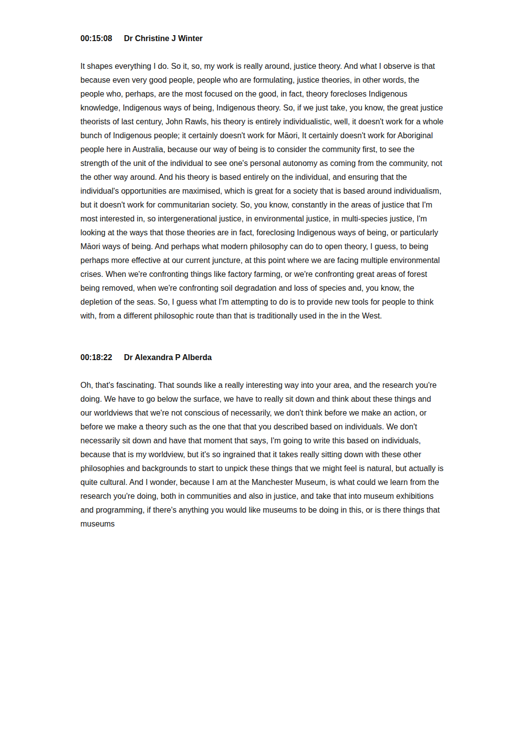00:15:08 Dr Christine J Winter
It shapes everything I do. So it, so, my work is really around, justice theory. And what I observe is that because even very good people, people who are formulating, justice theories, in other words, the people who, perhaps, are the most focused on the good, in fact, theory forecloses Indigenous knowledge, Indigenous ways of being, Indigenous theory. So, if we just take, you know, the great justice theorists of last century, John Rawls, his theory is entirely individualistic, well, it doesn't work for a whole bunch of Indigenous people; it certainly doesn't work for Māori, It certainly doesn't work for Aboriginal people here in Australia, because our way of being is to consider the community first, to see the strength of the unit of the individual to see one's personal autonomy as coming from the community, not the other way around. And his theory is based entirely on the individual, and ensuring that the individual's opportunities are maximised, which is great for a society that is based around individualism, but it doesn't work for communitarian society. So, you know, constantly in the areas of justice that I'm most interested in, so intergenerational justice, in environmental justice, in multi-species justice, I'm looking at the ways that those theories are in fact, foreclosing Indigenous ways of being, or particularly Māori ways of being. And perhaps what modern philosophy can do to open theory, I guess, to being perhaps more effective at our current juncture, at this point where we are facing multiple environmental crises. When we're confronting things like factory farming, or we're confronting great areas of forest being removed, when we're confronting soil degradation and loss of species and, you know, the depletion of the seas. So, I guess what I'm attempting to do is to provide new tools for people to think with, from a different philosophic route than that is traditionally used in the in the West.
00:18:22 Dr Alexandra P Alberda
Oh, that's fascinating. That sounds like a really interesting way into your area, and the research you're doing. We have to go below the surface, we have to really sit down and think about these things and our worldviews that we're not conscious of necessarily, we don't think before we make an action, or before we make a theory such as the one that that you described based on individuals. We don't necessarily sit down and have that moment that says, I'm going to write this based on individuals, because that is my worldview, but it's so ingrained that it takes really sitting down with these other philosophies and backgrounds to start to unpick these things that we might feel is natural, but actually is quite cultural. And I wonder, because I am at the Manchester Museum, is what could we learn from the research you're doing, both in communities and also in justice, and take that into museum exhibitions and programming, if there's anything you would like museums to be doing in this, or is there things that museums